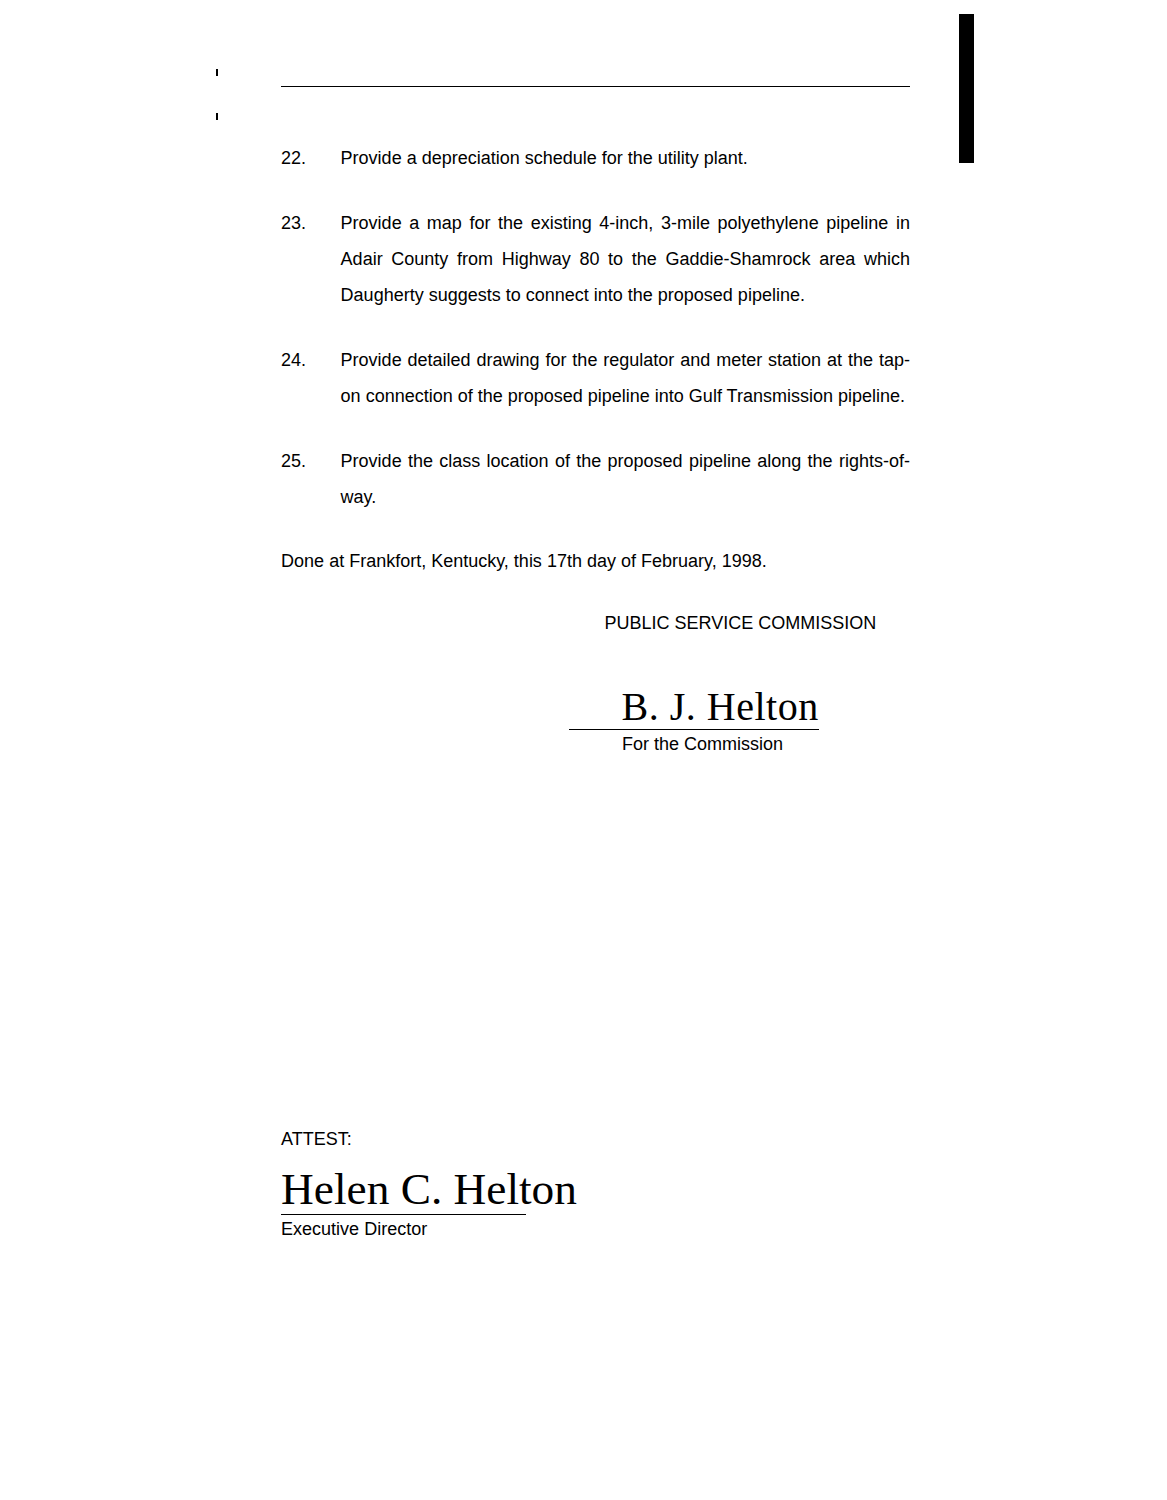22. Provide a depreciation schedule for the utility plant.
23. Provide a map for the existing 4-inch, 3-mile polyethylene pipeline in Adair County from Highway 80 to the Gaddie-Shamrock area which Daugherty suggests to connect into the proposed pipeline.
24. Provide detailed drawing for the regulator and meter station at the tap-on connection of the proposed pipeline into Gulf Transmission pipeline.
25. Provide the class location of the proposed pipeline along the rights-of-way.
Done at Frankfort, Kentucky, this 17th day of February, 1998.
PUBLIC SERVICE COMMISSION
B. J. Helton
For the Commission
ATTEST:
Helen C. Helton
Executive Director